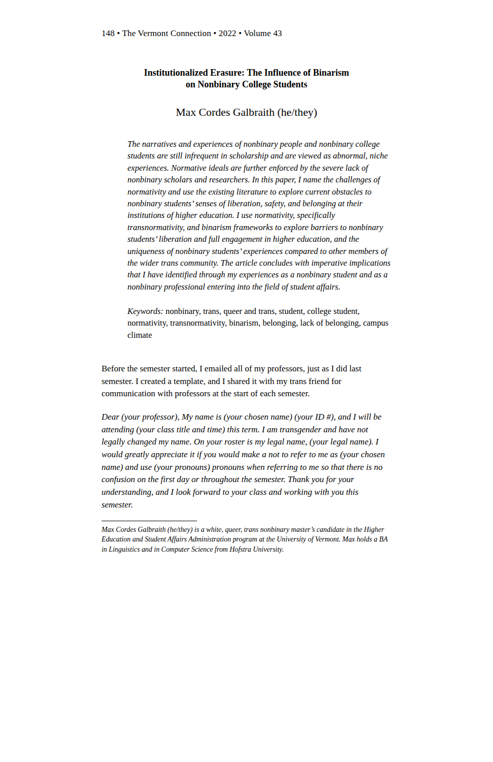148 • The Vermont Connection • 2022 • Volume 43
Institutionalized Erasure: The Influence of Binarism
on Nonbinary College Students
Max Cordes Galbraith (he/they)
The narratives and experiences of nonbinary people and nonbinary college students are still infrequent in scholarship and are viewed as abnormal, niche experiences. Normative ideals are further enforced by the severe lack of nonbinary scholars and researchers. In this paper, I name the challenges of normativity and use the existing literature to explore current obstacles to nonbinary students’ senses of liberation, safety, and belonging at their institutions of higher education. I use normativity, specifically transnormativity, and binarism frameworks to explore barriers to nonbinary students’ liberation and full engagement in higher education, and the uniqueness of nonbinary students’ experiences compared to other members of the wider trans community. The article concludes with imperative implications that I have identified through my experiences as a nonbinary student and as a nonbinary professional entering into the field of student affairs.
Keywords: nonbinary, trans, queer and trans, student, college student, normativity, transnormativity, binarism, belonging, lack of belonging, campus climate
Before the semester started, I emailed all of my professors, just as I did last semester. I created a template, and I shared it with my trans friend for communication with professors at the start of each semester.
Dear (your professor), My name is (your chosen name) (your ID #), and I will be attending (your class title and time) this term. I am transgender and have not legally changed my name. On your roster is my legal name, (your legal name). I would greatly appreciate it if you would make a not to refer to me as (your chosen name) and use (your pronouns) pronouns when referring to me so that there is no confusion on the first day or throughout the semester. Thank you for your understanding, and I look forward to your class and working with you this semester.
Max Cordes Galbraith (he/they) is a white, queer, trans nonbinary master’s candidate in the Higher Education and Student Affairs Administration program at the University of Vermont. Max holds a BA in Linguistics and in Computer Science from Hofstra University.